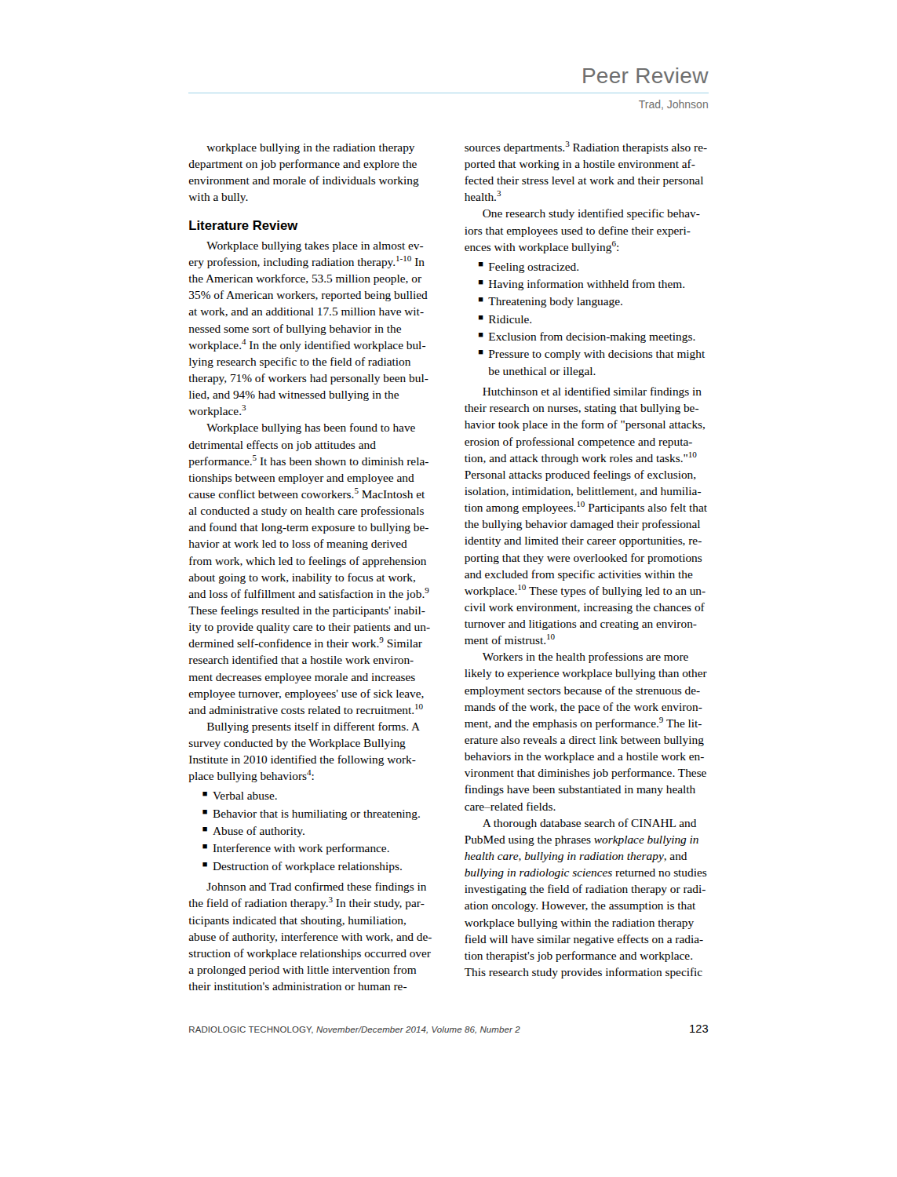Peer Review
Trad, Johnson
workplace bullying in the radiation therapy department on job performance and explore the environment and morale of individuals working with a bully.
Literature Review
Workplace bullying takes place in almost every profession, including radiation therapy.1-10 In the American workforce, 53.5 million people, or 35% of American workers, reported being bullied at work, and an additional 17.5 million have witnessed some sort of bullying behavior in the workplace.4 In the only identified workplace bullying research specific to the field of radiation therapy, 71% of workers had personally been bullied, and 94% had witnessed bullying in the workplace.3
Workplace bullying has been found to have detrimental effects on job attitudes and performance.5 It has been shown to diminish relationships between employer and employee and cause conflict between coworkers.5 MacIntosh et al conducted a study on health care professionals and found that long-term exposure to bullying behavior at work led to loss of meaning derived from work, which led to feelings of apprehension about going to work, inability to focus at work, and loss of fulfillment and satisfaction in the job.9 These feelings resulted in the participants' inability to provide quality care to their patients and undermined self-confidence in their work.9 Similar research identified that a hostile work environment decreases employee morale and increases employee turnover, employees' use of sick leave, and administrative costs related to recruitment.10
Bullying presents itself in different forms. A survey conducted by the Workplace Bullying Institute in 2010 identified the following workplace bullying behaviors4:
Verbal abuse.
Behavior that is humiliating or threatening.
Abuse of authority.
Interference with work performance.
Destruction of workplace relationships.
Johnson and Trad confirmed these findings in the field of radiation therapy.3 In their study, participants indicated that shouting, humiliation, abuse of authority, interference with work, and destruction of workplace relationships occurred over a prolonged period with little intervention from their institution's administration or human resources departments.3 Radiation therapists also reported that working in a hostile environment affected their stress level at work and their personal health.3
One research study identified specific behaviors that employees used to define their experiences with workplace bullying6:
Feeling ostracized.
Having information withheld from them.
Threatening body language.
Ridicule.
Exclusion from decision-making meetings.
Pressure to comply with decisions that might be unethical or illegal.
Hutchinson et al identified similar findings in their research on nurses, stating that bullying behavior took place in the form of "personal attacks, erosion of professional competence and reputation, and attack through work roles and tasks."10 Personal attacks produced feelings of exclusion, isolation, intimidation, belittlement, and humiliation among employees.10 Participants also felt that the bullying behavior damaged their professional identity and limited their career opportunities, reporting that they were overlooked for promotions and excluded from specific activities within the workplace.10 These types of bullying led to an uncivil work environment, increasing the chances of turnover and litigations and creating an environment of mistrust.10
Workers in the health professions are more likely to experience workplace bullying than other employment sectors because of the strenuous demands of the work, the pace of the work environment, and the emphasis on performance.9 The literature also reveals a direct link between bullying behaviors in the workplace and a hostile work environment that diminishes job performance. These findings have been substantiated in many health care–related fields.
A thorough database search of CINAHL and PubMed using the phrases workplace bullying in health care, bullying in radiation therapy, and bullying in radiologic sciences returned no studies investigating the field of radiation therapy or radiation oncology. However, the assumption is that workplace bullying within the radiation therapy field will have similar negative effects on a radiation therapist's job performance and workplace. This research study provides information specific
RADIOLOGIC TECHNOLOGY, November/December 2014, Volume 86, Number 2 123